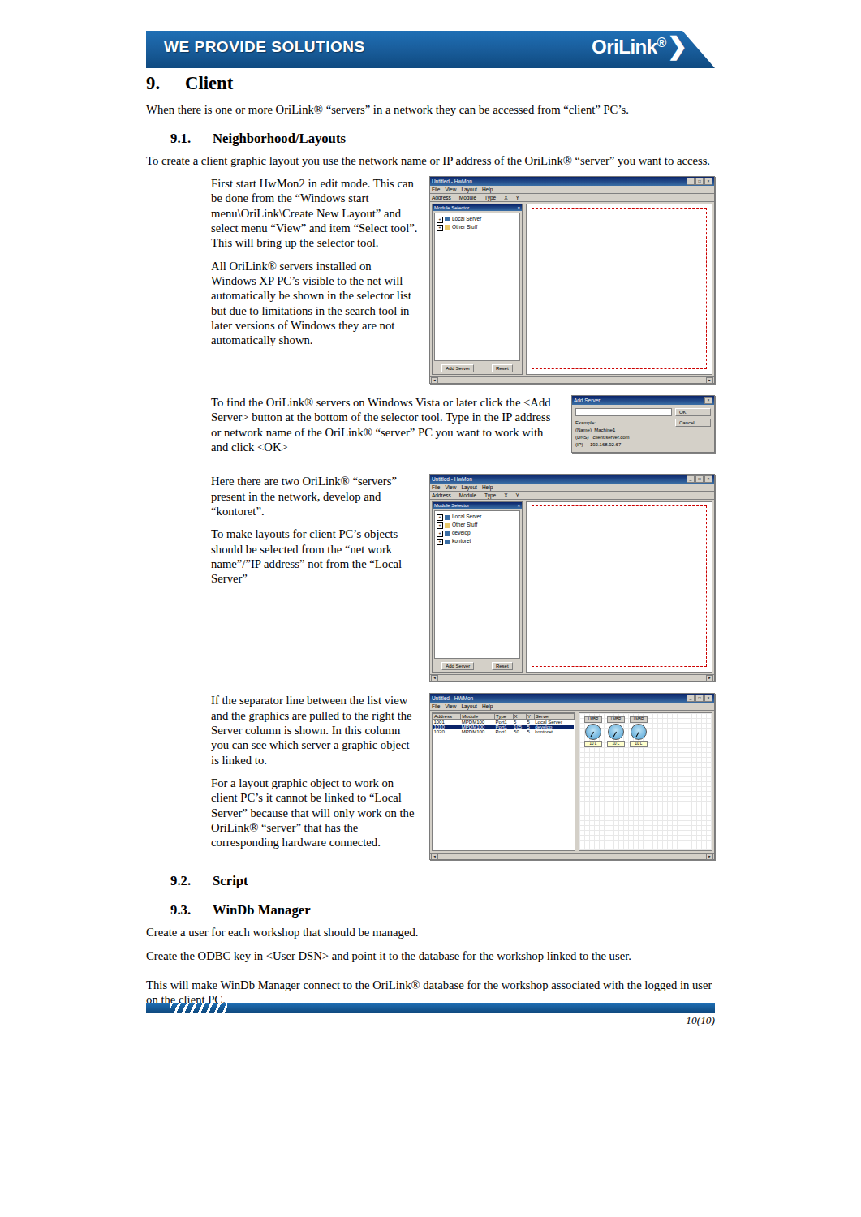WE PROVIDE SOLUTIONS
OriLink®
❯
9. Client
When there is one or more OriLink® “servers” in a network they can be accessed from “client” PC’s.
9.1. Neighborhood/Layouts
To create a client graphic layout you use the network name or IP address of the OriLink® “server” you want to access.
First start HwMon2 in edit mode. This can be done from the “Windows start menu\OriLink\Create New Layout” and select menu “View” and item “Select tool”. This will bring up the selector tool.
All OriLink® servers installed on Windows XP PC’s visible to the net will automatically be shown in the selector list but due to limitations in the search tool in later versions of Windows they are not automatically shown.
Untitled - HwMon _□×
File View Layout Help
Address Module Type XY
Module Selector×
+ Local Server
+ Other Stuff
Add Server Reset
◄►
To find the OriLink® servers on Windows Vista or later click the <Add Server> button at the bottom of the selector tool. Type in the IP address or network name of the OriLink® “server” PC you want to work with and click <OK>
Add Server ×
Example:
(Name) Machine1
(DNS) client.server.com
(IP) 192.168.92.67
OK Cancel
Here there are two OriLink® “servers” present in the network, develop and “kontoret”.
To make layouts for client PC’s objects should be selected from the “net work name”/”IP address” not from the “Local Server”
Untitled - HwMon _□×
File View Layout Help
Address Module Type XY
Module Selector×
+ Local Server
+ Other Stuff
+ develop
+ kontoret
Add Server Reset
◄►
If the separator line between the list view and the graphics are pulled to the right the Server column is shown. In this column you can see which server a graphic object is linked to.
For a layout graphic object to work on client PC’s it cannot be linked to “Local Server” because that will only work on the OriLink® “server” that has the corresponding hardware connected.
Untitled - HWMon _□×
File View Layout Help
| Address | Module | Type | X | Y | Server |
| --- | --- | --- | --- | --- | --- |
| 1001 | MPDM100 | Port1 | 5 | 5 | Local Server |
| 1010 | MPDM100 | Port1 | 105 | 5 | develop |
| 1020 | MPDM100 | Port1 | 50 | 5 | kontoret |
LMBR
10 L
LMBR
10 L
LMBR
10 L
◄►
9.2. Script
9.3. WinDb Manager
Create a user for each workshop that should be managed.
Create the ODBC key in <User DSN> and point it to the database for the workshop linked to the user.
This will make WinDb Manager connect to the OriLink® database for the workshop associated with the logged in user on the client PC.
10(10)